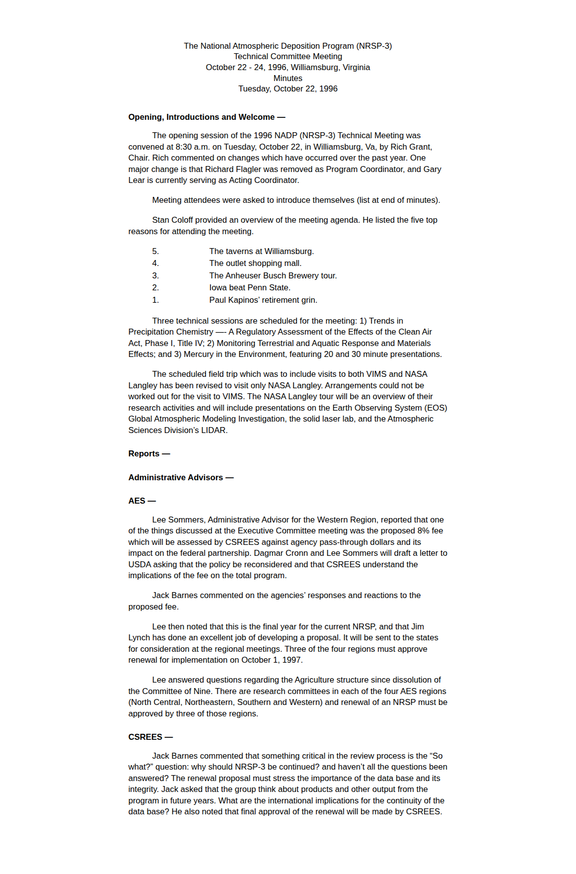The National Atmospheric Deposition Program (NRSP-3)
Technical Committee Meeting
October 22 - 24, 1996, Williamsburg, Virginia
Minutes
Tuesday, October 22, 1996
Opening, Introductions and Welcome —
The opening session of the 1996 NADP (NRSP-3) Technical Meeting was convened at 8:30 a.m. on Tuesday, October 22, in Williamsburg, Va, by Rich Grant, Chair. Rich commented on changes which have occurred over the past year. One major change is that Richard Flagler was removed as Program Coordinator, and Gary Lear is currently serving as Acting Coordinator.
Meeting attendees were asked to introduce themselves (list at end of minutes).
Stan Coloff provided an overview of the meeting agenda. He listed the five top reasons for attending the meeting.
| 5. | The taverns at Williamsburg. |
| 4. | The outlet shopping mall. |
| 3. | The Anheuser Busch Brewery tour. |
| 2. | Iowa beat Penn State. |
| 1. | Paul Kapinos’ retirement grin. |
Three technical sessions are scheduled for the meeting: 1) Trends in Precipitation Chemistry —- A Regulatory Assessment of the Effects of the Clean Air Act, Phase I, Title IV; 2) Monitoring Terrestrial and Aquatic Response and Materials Effects; and 3) Mercury in the Environment, featuring 20 and 30 minute presentations.
The scheduled field trip which was to include visits to both VIMS and NASA Langley has been revised to visit only NASA Langley. Arrangements could not be worked out for the visit to VIMS. The NASA Langley tour will be an overview of their research activities and will include presentations on the Earth Observing System (EOS) Global Atmospheric Modeling Investigation, the solid laser lab, and the Atmospheric Sciences Division’s LIDAR.
Reports —
Administrative Advisors —
AES —
Lee Sommers, Administrative Advisor for the Western Region, reported that one of the things discussed at the Executive Committee meeting was the proposed 8% fee which will be assessed by CSREES against agency pass-through dollars and its impact on the federal partnership. Dagmar Cronn and Lee Sommers will draft a letter to USDA asking that the policy be reconsidered and that CSREES understand the implications of the fee on the total program.
Jack Barnes commented on the agencies’ responses and reactions to the proposed fee.
Lee then noted that this is the final year for the current NRSP, and that Jim Lynch has done an excellent job of developing a proposal. It will be sent to the states for consideration at the regional meetings. Three of the four regions must approve renewal for implementation on October 1, 1997.
Lee answered questions regarding the Agriculture structure since dissolution of the Committee of Nine. There are research committees in each of the four AES regions (North Central, Northeastern, Southern and Western) and renewal of an NRSP must be approved by three of those regions.
CSREES —
Jack Barnes commented that something critical in the review process is the “So what?” question: why should NRSP-3 be continued? and haven’t all the questions been answered? The renewal proposal must stress the importance of the data base and its integrity. Jack asked that the group think about products and other output from the program in future years. What are the international implications for the continuity of the data base? He also noted that final approval of the renewal will be made by CSREES.